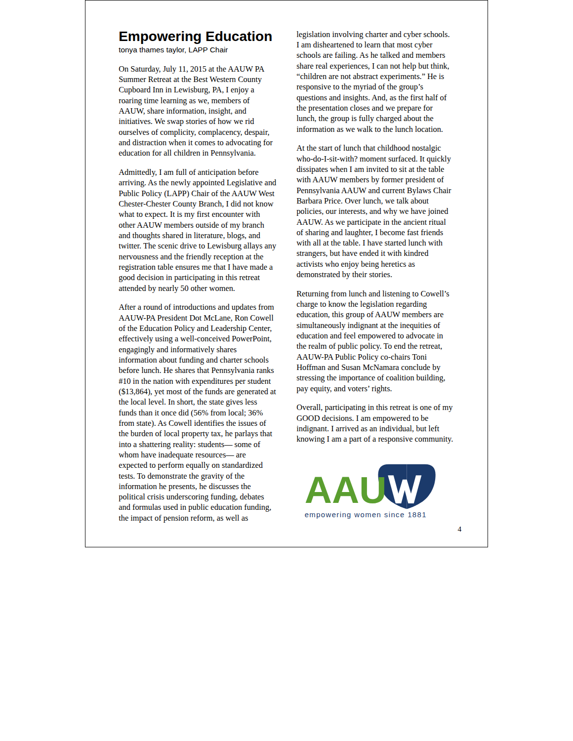Empowering Education
tonya thames taylor, LAPP Chair
On Saturday, July 11, 2015 at the AAUW PA Summer Retreat at the Best Western County Cupboard Inn in Lewisburg, PA, I enjoy a roaring time learning as we, members of AAUW, share information, insight, and initiatives. We swap stories of how we rid ourselves of complicity, complacency, despair, and distraction when it comes to advocating for education for all children in Pennsylvania.
Admittedly, I am full of anticipation before arriving. As the newly appointed Legislative and Public Policy (LAPP) Chair of the AAUW West Chester-Chester County Branch, I did not know what to expect. It is my first encounter with other AAUW members outside of my branch and thoughts shared in literature, blogs, and twitter. The scenic drive to Lewisburg allays any nervousness and the friendly reception at the registration table ensures me that I have made a good decision in participating in this retreat attended by nearly 50 other women.
After a round of introductions and updates from AAUW-PA President Dot McLane, Ron Cowell of the Education Policy and Leadership Center, effectively using a well-conceived PowerPoint, engagingly and informatively shares information about funding and charter schools before lunch. He shares that Pennsylvania ranks #10 in the nation with expenditures per student ($13,864), yet most of the funds are generated at the local level. In short, the state gives less funds than it once did (56% from local; 36% from state). As Cowell identifies the issues of the burden of local property tax, he parlays that into a shattering reality: students— some of whom have inadequate resources— are expected to perform equally on standardized tests. To demonstrate the gravity of the information he presents, he discusses the political crisis underscoring funding, debates and formulas used in public education funding, the impact of pension reform, as well as legislation involving charter and cyber schools. I am disheartened to learn that most cyber schools are failing. As he talked and members share real experiences, I can not help but think, “children are not abstract experiments.” He is responsive to the myriad of the group’s questions and insights. And, as the first half of the presentation closes and we prepare for lunch, the group is fully charged about the information as we walk to the lunch location.
At the start of lunch that childhood nostalgic who-do-I-sit-with? moment surfaced. It quickly dissipates when I am invited to sit at the table with AAUW members by former president of Pennsylvania AAUW and current Bylaws Chair Barbara Price. Over lunch, we talk about policies, our interests, and why we have joined AAUW. As we participate in the ancient ritual of sharing and laughter, I become fast friends with all at the table. I have started lunch with strangers, but have ended it with kindred activists who enjoy being heretics as demonstrated by their stories.
Returning from lunch and listening to Cowell’s charge to know the legislation regarding education, this group of AAUW members are simultaneously indignant at the inequities of education and feel empowered to advocate in the realm of public policy. To end the retreat, AAUW-PA Public Policy co-chairs Toni Hoffman and Susan McNamara conclude by stressing the importance of coalition building, pay equity, and voters’ rights.
Overall, participating in this retreat is one of my GOOD decisions. I am empowered to be indignant. I arrived as an individual, but left knowing I am a part of a responsive community.
AAU empowering women since 1881
4